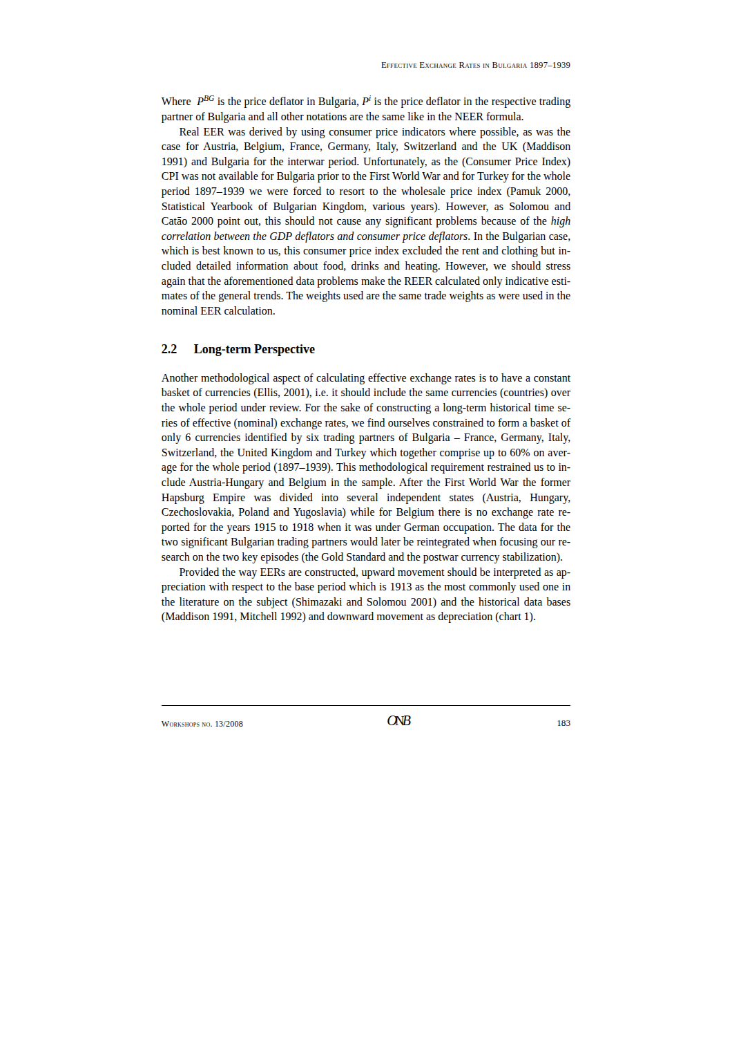Effective Exchange Rates in Bulgaria 1897–1939
Where PBG is the price deflator in Bulgaria, Pi is the price deflator in the respective trading partner of Bulgaria and all other notations are the same like in the NEER formula.
Real EER was derived by using consumer price indicators where possible, as was the case for Austria, Belgium, France, Germany, Italy, Switzerland and the UK (Maddison 1991) and Bulgaria for the interwar period. Unfortunately, as the (Consumer Price Index) CPI was not available for Bulgaria prior to the First World War and for Turkey for the whole period 1897–1939 we were forced to resort to the wholesale price index (Pamuk 2000, Statistical Yearbook of Bulgarian Kingdom, various years). However, as Solomou and Catāo 2000 point out, this should not cause any significant problems because of the high correlation between the GDP deflators and consumer price deflators. In the Bulgarian case, which is best known to us, this consumer price index excluded the rent and clothing but included detailed information about food, drinks and heating. However, we should stress again that the aforementioned data problems make the REER calculated only indicative estimates of the general trends. The weights used are the same trade weights as were used in the nominal EER calculation.
2.2 Long-term Perspective
Another methodological aspect of calculating effective exchange rates is to have a constant basket of currencies (Ellis, 2001), i.e. it should include the same currencies (countries) over the whole period under review. For the sake of constructing a long-term historical time series of effective (nominal) exchange rates, we find ourselves constrained to form a basket of only 6 currencies identified by six trading partners of Bulgaria – France, Germany, Italy, Switzerland, the United Kingdom and Turkey which together comprise up to 60% on average for the whole period (1897–1939). This methodological requirement restrained us to include Austria-Hungary and Belgium in the sample. After the First World War the former Hapsburg Empire was divided into several independent states (Austria, Hungary, Czechoslovakia, Poland and Yugoslavia) while for Belgium there is no exchange rate reported for the years 1915 to 1918 when it was under German occupation. The data for the two significant Bulgarian trading partners would later be reintegrated when focusing our research on the two key episodes (the Gold Standard and the postwar currency stabilization).
Provided the way EERs are constructed, upward movement should be interpreted as appreciation with respect to the base period which is 1913 as the most commonly used one in the literature on the subject (Shimazaki and Solomou 2001) and the historical data bases (Maddison 1991, Mitchell 1992) and downward movement as depreciation (chart 1).
Workshops no. 13/2008
ONB
183